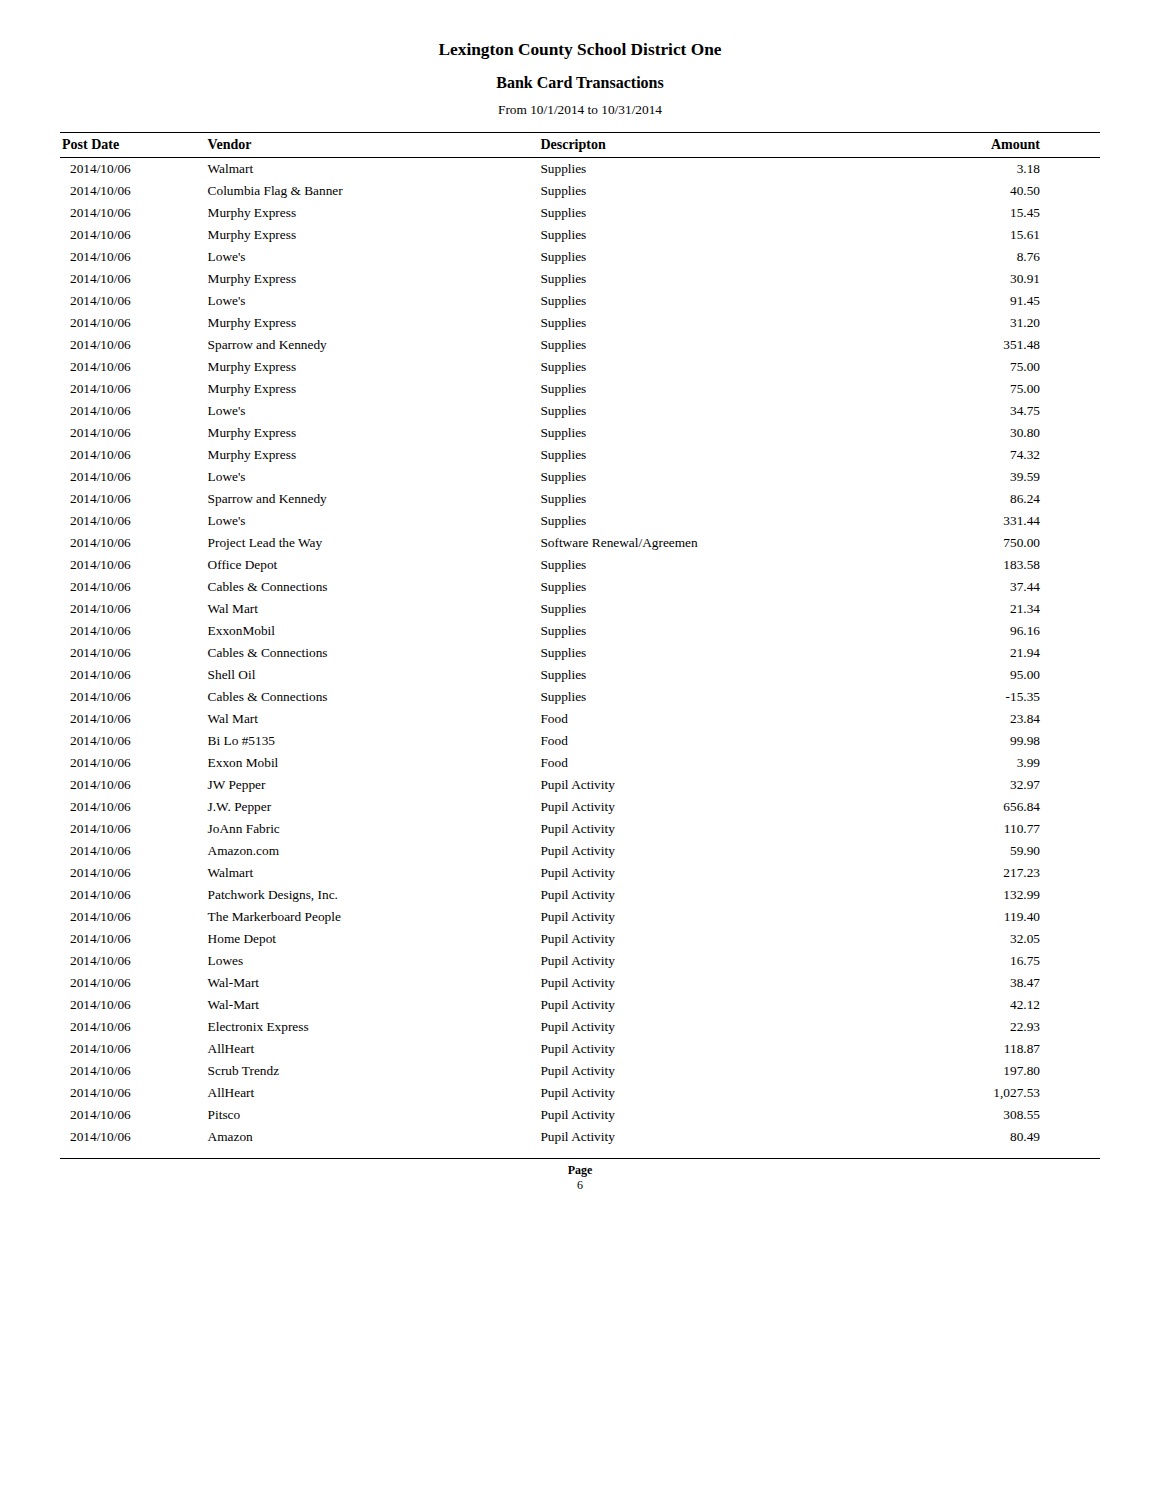Lexington County School District One
Bank Card Transactions
From 10/1/2014 to 10/31/2014
| Post Date | Vendor | Descripton | Amount |
| --- | --- | --- | --- |
| 2014/10/06 | Walmart | Supplies | 3.18 |
| 2014/10/06 | Columbia Flag & Banner | Supplies | 40.50 |
| 2014/10/06 | Murphy Express | Supplies | 15.45 |
| 2014/10/06 | Murphy Express | Supplies | 15.61 |
| 2014/10/06 | Lowe's | Supplies | 8.76 |
| 2014/10/06 | Murphy Express | Supplies | 30.91 |
| 2014/10/06 | Lowe's | Supplies | 91.45 |
| 2014/10/06 | Murphy Express | Supplies | 31.20 |
| 2014/10/06 | Sparrow and Kennedy | Supplies | 351.48 |
| 2014/10/06 | Murphy Express | Supplies | 75.00 |
| 2014/10/06 | Murphy Express | Supplies | 75.00 |
| 2014/10/06 | Lowe's | Supplies | 34.75 |
| 2014/10/06 | Murphy Express | Supplies | 30.80 |
| 2014/10/06 | Murphy Express | Supplies | 74.32 |
| 2014/10/06 | Lowe's | Supplies | 39.59 |
| 2014/10/06 | Sparrow and Kennedy | Supplies | 86.24 |
| 2014/10/06 | Lowe's | Supplies | 331.44 |
| 2014/10/06 | Project Lead the Way | Software Renewal/Agreemen | 750.00 |
| 2014/10/06 | Office Depot | Supplies | 183.58 |
| 2014/10/06 | Cables & Connections | Supplies | 37.44 |
| 2014/10/06 | Wal Mart | Supplies | 21.34 |
| 2014/10/06 | ExxonMobil | Supplies | 96.16 |
| 2014/10/06 | Cables & Connections | Supplies | 21.94 |
| 2014/10/06 | Shell Oil | Supplies | 95.00 |
| 2014/10/06 | Cables & Connections | Supplies | -15.35 |
| 2014/10/06 | Wal Mart | Food | 23.84 |
| 2014/10/06 | Bi Lo #5135 | Food | 99.98 |
| 2014/10/06 | Exxon Mobil | Food | 3.99 |
| 2014/10/06 | JW Pepper | Pupil Activity | 32.97 |
| 2014/10/06 | J.W. Pepper | Pupil Activity | 656.84 |
| 2014/10/06 | JoAnn Fabric | Pupil Activity | 110.77 |
| 2014/10/06 | Amazon.com | Pupil Activity | 59.90 |
| 2014/10/06 | Walmart | Pupil Activity | 217.23 |
| 2014/10/06 | Patchwork Designs, Inc. | Pupil Activity | 132.99 |
| 2014/10/06 | The Markerboard People | Pupil Activity | 119.40 |
| 2014/10/06 | Home Depot | Pupil Activity | 32.05 |
| 2014/10/06 | Lowes | Pupil Activity | 16.75 |
| 2014/10/06 | Wal-Mart | Pupil Activity | 38.47 |
| 2014/10/06 | Wal-Mart | Pupil Activity | 42.12 |
| 2014/10/06 | Electronix Express | Pupil Activity | 22.93 |
| 2014/10/06 | AllHeart | Pupil Activity | 118.87 |
| 2014/10/06 | Scrub Trendz | Pupil Activity | 197.80 |
| 2014/10/06 | AllHeart | Pupil Activity | 1,027.53 |
| 2014/10/06 | Pitsco | Pupil Activity | 308.55 |
| 2014/10/06 | Amazon | Pupil Activity | 80.49 |
Page
6